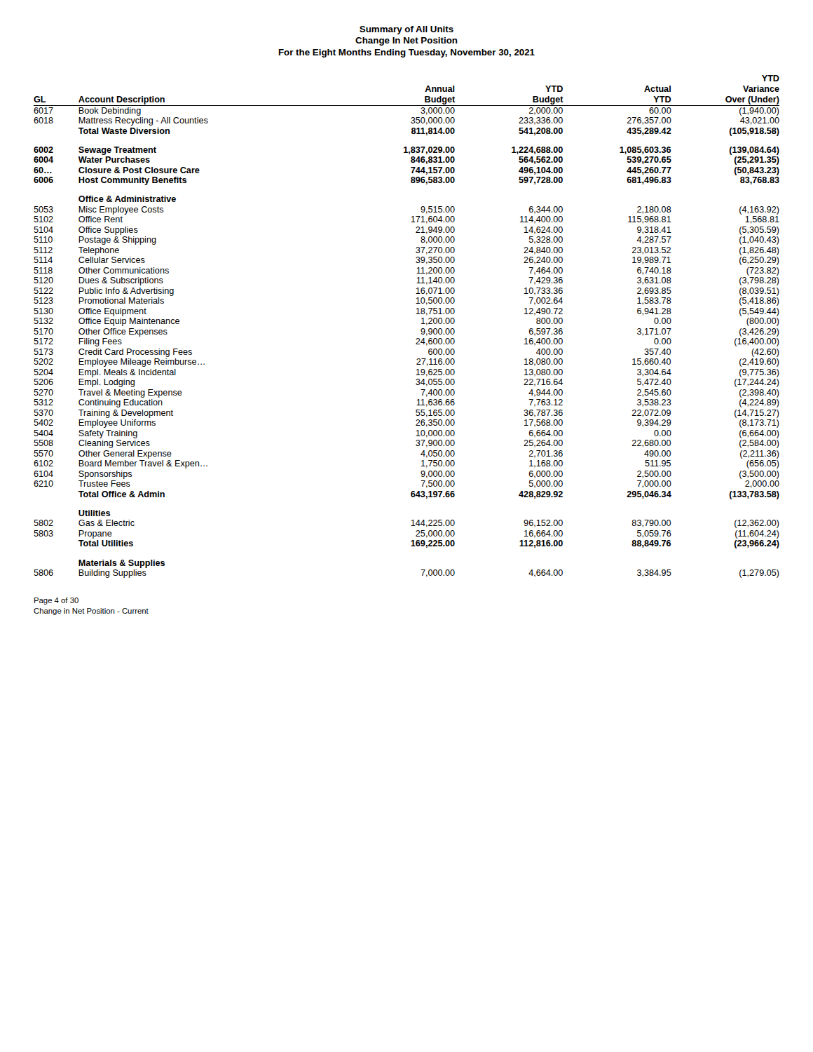Summary of All Units Change In Net Position For the Eight Months Ending Tuesday, November 30, 2021
| | | | | | YTD |
| --- | --- | --- | --- | --- | --- |
| | | Annual | YTD | Actual | Variance |
| GL | Account Description | Budget | Budget | YTD | Over (Under) |
| 6017 | Book Debinding | 3,000.00 | 2,000.00 | 60.00 | (1,940.00) |
| 6018 | Mattress Recycling - All Counties | 350,000.00 | 233,336.00 | 276,357.00 | 43,021.00 |
| | Total Waste Diversion | 811,814.00 | 541,208.00 | 435,289.42 | (105,918.58) |
| 6002 | Sewage Treatment | 1,837,029.00 | 1,224,688.00 | 1,085,603.36 | (139,084.64) |
| 6004 | Water Purchases | 846,831.00 | 564,562.00 | 539,270.65 | (25,291.35) |
| 60… | Closure & Post Closure Care | 744,157.00 | 496,104.00 | 445,260.77 | (50,843.23) |
| 6006 | Host Community Benefits | 896,583.00 | 597,728.00 | 681,496.83 | 83,768.83 |
| | Office & Administrative | | | | |
| 5053 | Misc Employee Costs | 9,515.00 | 6,344.00 | 2,180.08 | (4,163.92) |
| 5102 | Office Rent | 171,604.00 | 114,400.00 | 115,968.81 | 1,568.81 |
| 5104 | Office Supplies | 21,949.00 | 14,624.00 | 9,318.41 | (5,305.59) |
| 5110 | Postage & Shipping | 8,000.00 | 5,328.00 | 4,287.57 | (1,040.43) |
| 5112 | Telephone | 37,270.00 | 24,840.00 | 23,013.52 | (1,826.48) |
| 5114 | Cellular Services | 39,350.00 | 26,240.00 | 19,989.71 | (6,250.29) |
| 5118 | Other Communications | 11,200.00 | 7,464.00 | 6,740.18 | (723.82) |
| 5120 | Dues & Subscriptions | 11,140.00 | 7,429.36 | 3,631.08 | (3,798.28) |
| 5122 | Public Info & Advertising | 16,071.00 | 10,733.36 | 2,693.85 | (8,039.51) |
| 5123 | Promotional Materials | 10,500.00 | 7,002.64 | 1,583.78 | (5,418.86) |
| 5130 | Office Equipment | 18,751.00 | 12,490.72 | 6,941.28 | (5,549.44) |
| 5132 | Office Equip Maintenance | 1,200.00 | 800.00 | 0.00 | (800.00) |
| 5170 | Other Office Expenses | 9,900.00 | 6,597.36 | 3,171.07 | (3,426.29) |
| 5172 | Filing Fees | 24,600.00 | 16,400.00 | 0.00 | (16,400.00) |
| 5173 | Credit Card Processing Fees | 600.00 | 400.00 | 357.40 | (42.60) |
| 5202 | Employee Mileage Reimburse… | 27,116.00 | 18,080.00 | 15,660.40 | (2,419.60) |
| 5204 | Empl. Meals & Incidental | 19,625.00 | 13,080.00 | 3,304.64 | (9,775.36) |
| 5206 | Empl. Lodging | 34,055.00 | 22,716.64 | 5,472.40 | (17,244.24) |
| 5270 | Travel & Meeting Expense | 7,400.00 | 4,944.00 | 2,545.60 | (2,398.40) |
| 5312 | Continuing Education | 11,636.66 | 7,763.12 | 3,538.23 | (4,224.89) |
| 5370 | Training & Development | 55,165.00 | 36,787.36 | 22,072.09 | (14,715.27) |
| 5402 | Employee Uniforms | 26,350.00 | 17,568.00 | 9,394.29 | (8,173.71) |
| 5404 | Safety Training | 10,000.00 | 6,664.00 | 0.00 | (6,664.00) |
| 5508 | Cleaning Services | 37,900.00 | 25,264.00 | 22,680.00 | (2,584.00) |
| 5570 | Other General Expense | 4,050.00 | 2,701.36 | 490.00 | (2,211.36) |
| 6102 | Board Member Travel & Expen… | 1,750.00 | 1,168.00 | 511.95 | (656.05) |
| 6104 | Sponsorships | 9,000.00 | 6,000.00 | 2,500.00 | (3,500.00) |
| 6210 | Trustee Fees | 7,500.00 | 5,000.00 | 7,000.00 | 2,000.00 |
| | Total Office & Admin | 643,197.66 | 428,829.92 | 295,046.34 | (133,783.58) |
| | Utilities | | | | |
| 5802 | Gas & Electric | 144,225.00 | 96,152.00 | 83,790.00 | (12,362.00) |
| 5803 | Propane | 25,000.00 | 16,664.00 | 5,059.76 | (11,604.24) |
| | Total Utilities | 169,225.00 | 112,816.00 | 88,849.76 | (23,966.24) |
| | Materials & Supplies | | | | |
| 5806 | Building Supplies | 7,000.00 | 4,664.00 | 3,384.95 | (1,279.05) |
Page 4 of 30
Change in Net Position - Current